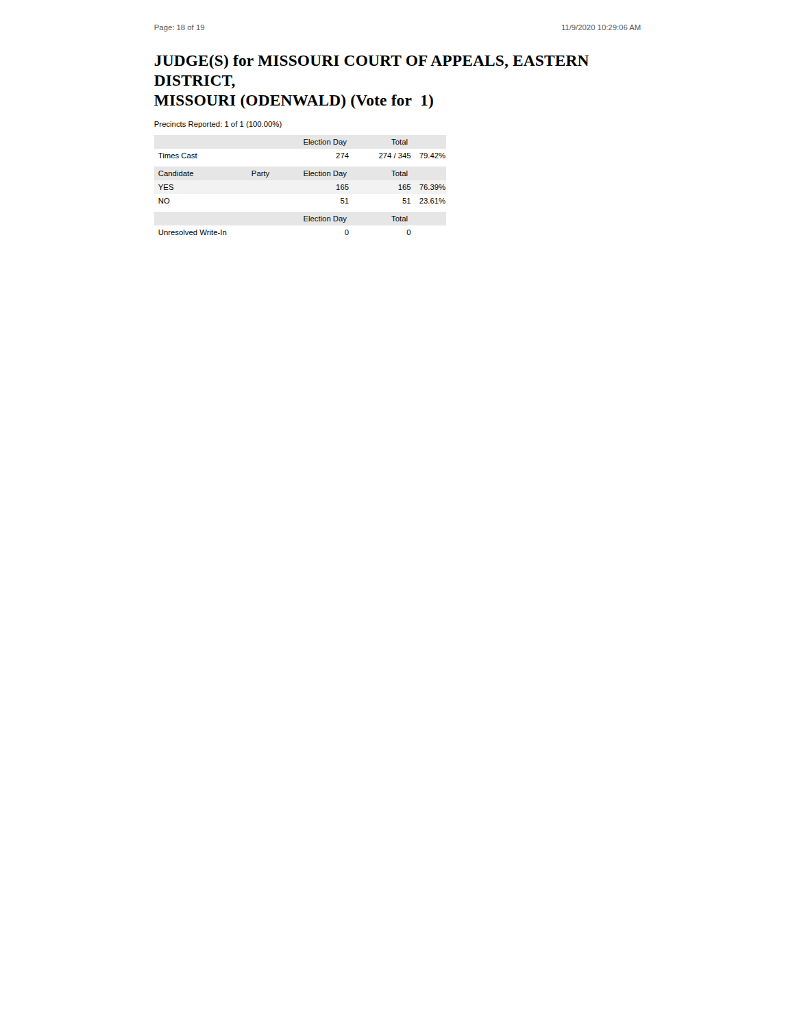Page: 18 of 19 11/9/2020 10:29:06 AM
JUDGE(S) for MISSOURI COURT OF APPEALS, EASTERN DISTRICT,
MISSOURI (ODENWALD) (Vote for 1)
Precincts Reported: 1 of 1 (100.00%)
| | Election Day | Total |
| --- | --- | --- |
| Times Cast | 274 | 274 / 345 | 79.42% |
| Candidate | Party | Election Day | Total |
| --- | --- | --- | --- |
| YES | | 165 | 165 | 76.39% |
| NO | | 51 | 51 | 23.61% |
| | Election Day | Total |
| --- | --- | --- |
| Unresolved Write-In | 0 | 0 | |